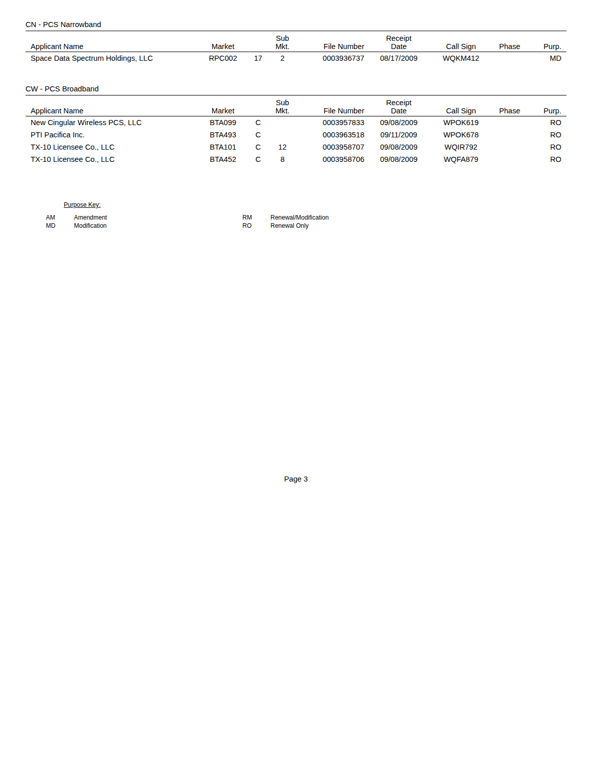CN - PCS Narrowband
| | | | Sub | | Receipt | | | |
| --- | --- | --- | --- | --- | --- | --- | --- | --- |
| Applicant Name | Market | | Mkt. | File Number | Date | Call Sign | Phase | Purp. |
| Space Data Spectrum Holdings, LLC | RPC002 | 17 | 2 | 0003936737 | 08/17/2009 | WQKM412 | | MD |
CW - PCS Broadband
| | | | Sub | | Receipt | | | |
| --- | --- | --- | --- | --- | --- | --- | --- | --- |
| Applicant Name | Market | | Mkt. | File Number | Date | Call Sign | Phase | Purp. |
| New Cingular Wireless PCS, LLC | BTA099 | C | | 0003957833 | 09/08/2009 | WPOK619 | | RO |
| PTI Pacifica Inc. | BTA493 | C | | 0003963518 | 09/11/2009 | WPOK678 | | RO |
| TX-10 Licensee Co., LLC | BTA101 | C | 12 | 0003958707 | 09/08/2009 | WQIR792 | | RO |
| TX-10 Licensee Co., LLC | BTA452 | C | 8 | 0003958706 | 09/08/2009 | WQFA879 | | RO |
Purpose Key:
| AM | Amendment | RM | Renewal/Modification |
| MD | Modification | RO | Renewal Only |
Page 3